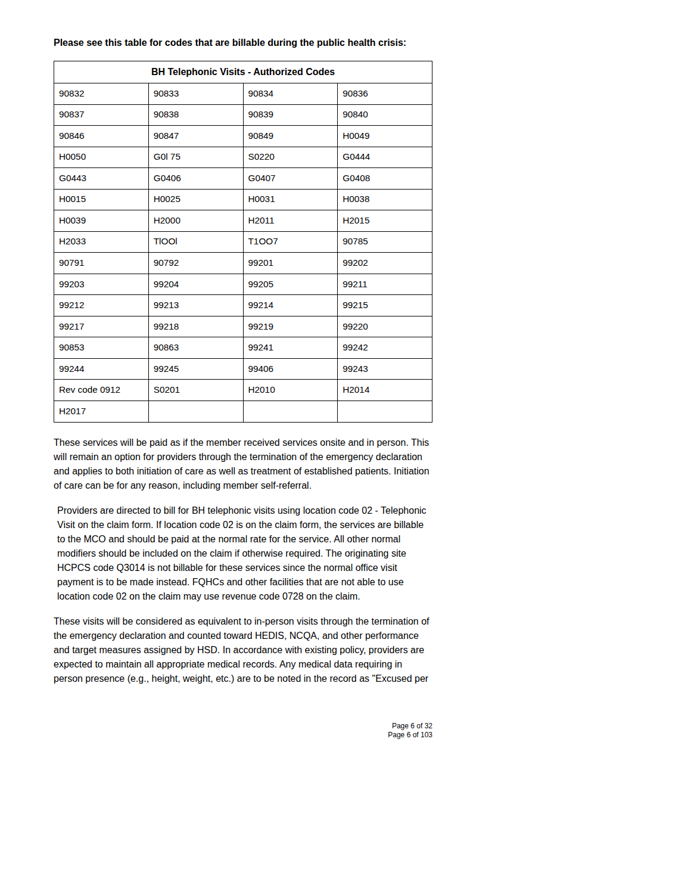Please see this table for codes that are billable during the public health crisis:
BH Telephonic Visits - Authorized Codes
| 90832 | 90833 | 90834 | 90836 |
| 90837 | 90838 | 90839 | 90840 |
| 90846 | 90847 | 90849 | H0049 |
| H0050 | G0l 75 | S0220 | G0444 |
| G0443 | G0406 | G0407 | G0408 |
| H0015 | H0025 | H0031 | H0038 |
| H0039 | H2000 | H2011 | H2015 |
| H2033 | TlOOl | T1OO7 | 90785 |
| 90791 | 90792 | 99201 | 99202 |
| 99203 | 99204 | 99205 | 99211 |
| 99212 | 99213 | 99214 | 99215 |
| 99217 | 99218 | 99219 | 99220 |
| 90853 | 90863 | 99241 | 99242 |
| 99244 | 99245 | 99406 | 99243 |
| Rev code 0912 | S0201 | H2010 | H2014 |
| H2017 | | | |
These services will be paid as if the member received services onsite and in person. This will remain an option for providers through the termination of the emergency declaration and applies to both initiation of care as well as treatment of established patients. Initiation of care can be for any reason, including member self-referral.
Providers are directed to bill for BH telephonic visits using location code 02 - Telephonic Visit on the claim form. If location code 02 is on the claim form, the services are billable to the MCO and should be paid at the normal rate for the service. All other normal modifiers should be included on the claim if otherwise required. The originating site HCPCS code Q3014 is not billable for these services since the normal office visit payment is to be made instead. FQHCs and other facilities that are not able to use location code 02 on the claim may use revenue code 0728 on the claim.
These visits will be considered as equivalent to in-person visits through the termination of the emergency declaration and counted toward HEDIS, NCQA, and other performance and target measures assigned by HSD. In accordance with existing policy, providers are expected to maintain all appropriate medical records. Any medical data requiring in person presence (e.g., height, weight, etc.) are to be noted in the record as "Excused per
Page 6 of 32
Page 6 of 103